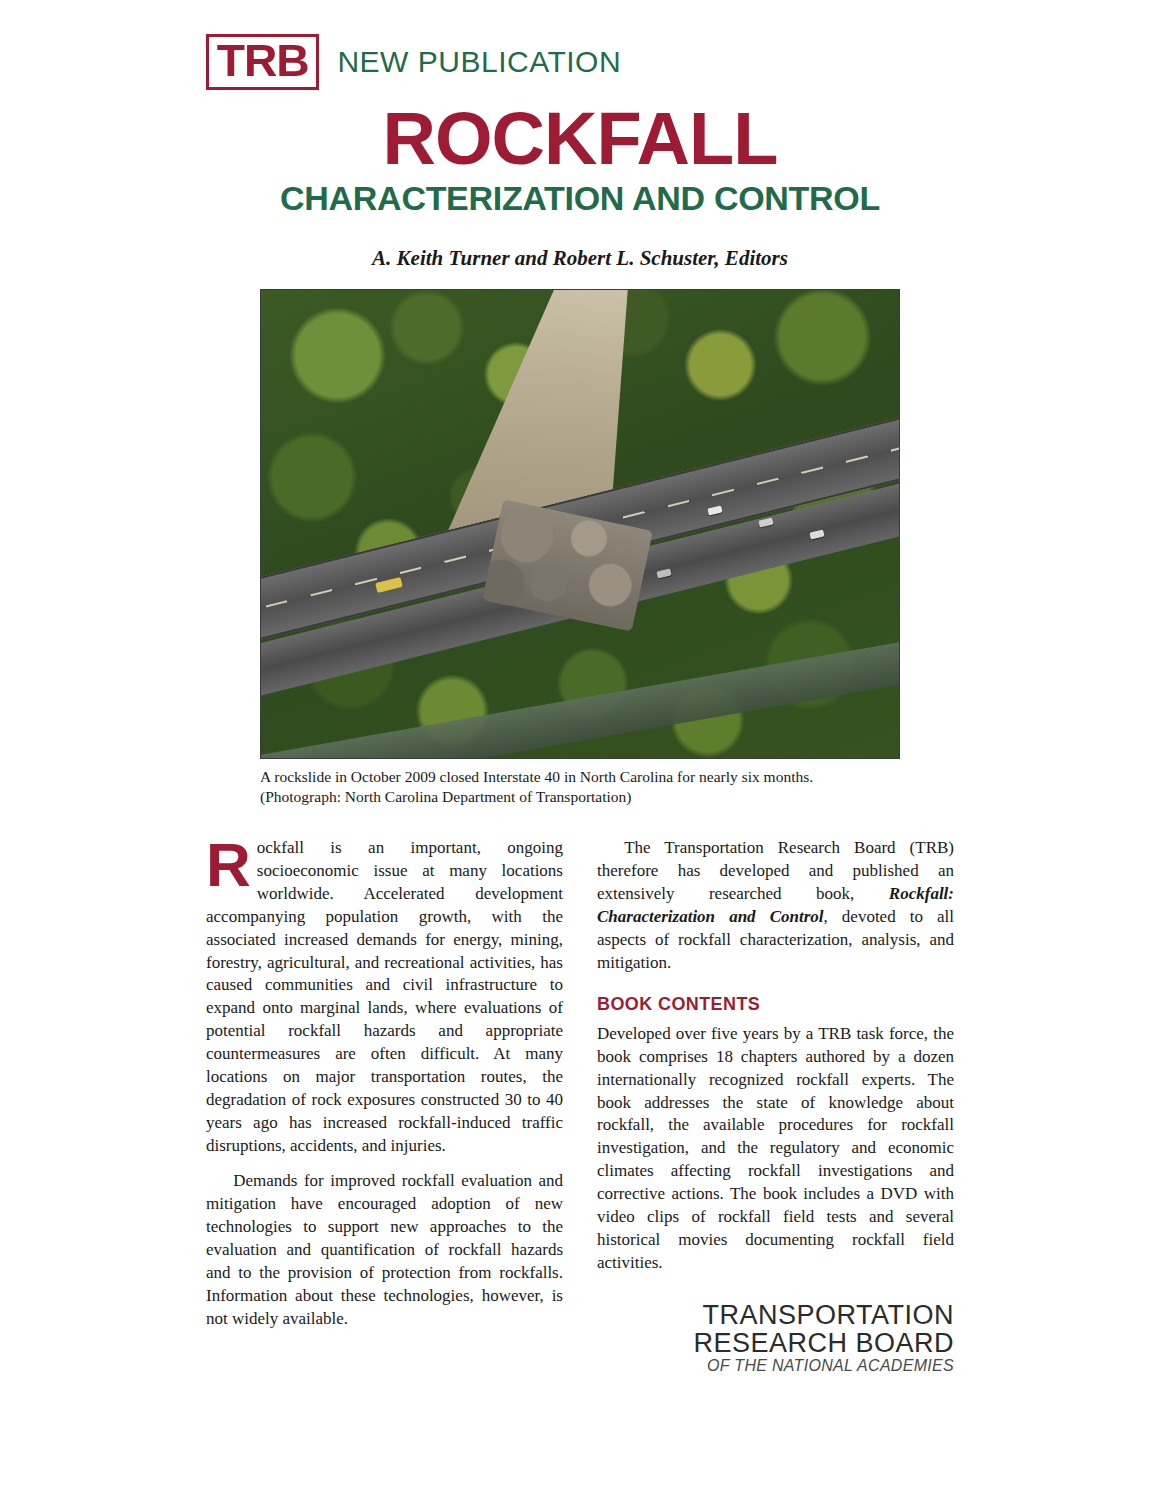TRB
NEW PUBLICATION
ROCKFALL
CHARACTERIZATION AND CONTROL
A. Keith Turner and Robert L. Schuster, Editors
A rockslide in October 2009 closed Interstate 40 in North Carolina for nearly six months.
(Photograph: North Carolina Department of Transportation)
Rockfall is an important, ongoing socioeconomic issue at many locations worldwide. Accelerated development accompanying population growth, with the associated increased demands for energy, mining, forestry, agricultural, and recreational activities, has caused communities and civil infrastructure to expand onto marginal lands, where evaluations of potential rockfall hazards and appropriate countermeasures are often difficult. At many locations on major transportation routes, the degradation of rock exposures constructed 30 to 40 years ago has increased rockfall-induced traffic disruptions, accidents, and injuries.
Demands for improved rockfall evaluation and mitigation have encouraged adoption of new technologies to support new approaches to the evaluation and quantification of rockfall hazards and to the provision of protection from rockfalls. Information about these technologies, however, is not widely available.
The Transportation Research Board (TRB) therefore has developed and published an extensively researched book, Rockfall: Characterization and Control, devoted to all aspects of rockfall characterization, analysis, and mitigation.
BOOK CONTENTS
Developed over five years by a TRB task force, the book comprises 18 chapters authored by a dozen internationally recognized rockfall experts. The book addresses the state of knowledge about rockfall, the available procedures for rockfall investigation, and the regulatory and economic climates affecting rockfall investigations and corrective actions. The book includes a DVD with video clips of rockfall field tests and several historical movies documenting rockfall field activities.
TRANSPORTATION RESEARCH BOARD
OF THE NATIONAL ACADEMIES